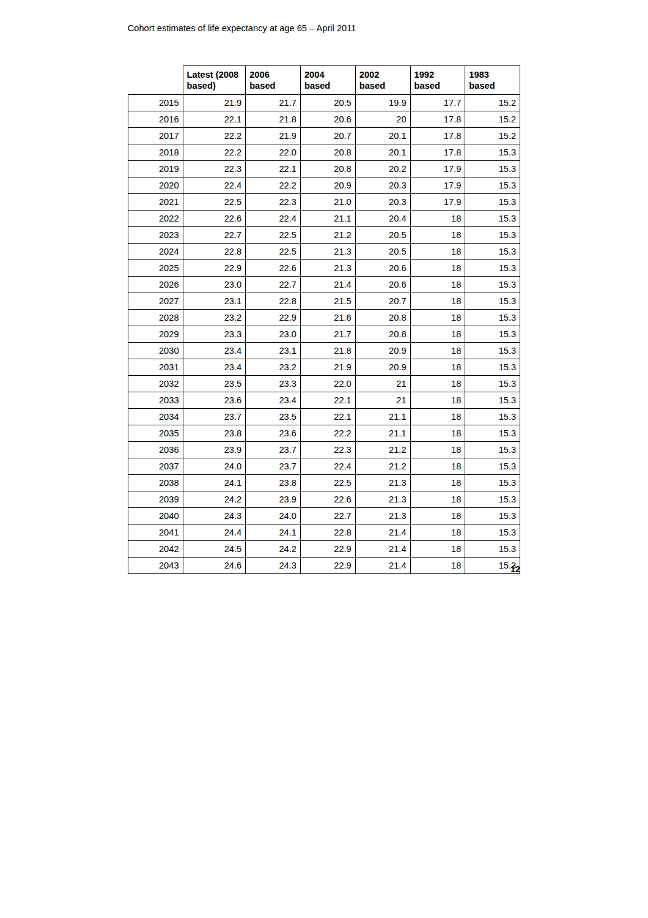Cohort estimates of life expectancy at age 65 – April 2011
| | Latest (2008 based) | 2006 based | 2004 based | 2002 based | 1992 based | 1983 based |
| --- | --- | --- | --- | --- | --- | --- |
| 2015 | 21.9 | 21.7 | 20.5 | 19.9 | 17.7 | 15.2 |
| 2016 | 22.1 | 21.8 | 20.6 | 20 | 17.8 | 15.2 |
| 2017 | 22.2 | 21.9 | 20.7 | 20.1 | 17.8 | 15.2 |
| 2018 | 22.2 | 22.0 | 20.8 | 20.1 | 17.8 | 15.3 |
| 2019 | 22.3 | 22.1 | 20.8 | 20.2 | 17.9 | 15.3 |
| 2020 | 22.4 | 22.2 | 20.9 | 20.3 | 17.9 | 15.3 |
| 2021 | 22.5 | 22.3 | 21.0 | 20.3 | 17.9 | 15.3 |
| 2022 | 22.6 | 22.4 | 21.1 | 20.4 | 18 | 15.3 |
| 2023 | 22.7 | 22.5 | 21.2 | 20.5 | 18 | 15.3 |
| 2024 | 22.8 | 22.5 | 21.3 | 20.5 | 18 | 15.3 |
| 2025 | 22.9 | 22.6 | 21.3 | 20.6 | 18 | 15.3 |
| 2026 | 23.0 | 22.7 | 21.4 | 20.6 | 18 | 15.3 |
| 2027 | 23.1 | 22.8 | 21.5 | 20.7 | 18 | 15.3 |
| 2028 | 23.2 | 22.9 | 21.6 | 20.8 | 18 | 15.3 |
| 2029 | 23.3 | 23.0 | 21.7 | 20.8 | 18 | 15.3 |
| 2030 | 23.4 | 23.1 | 21.8 | 20.9 | 18 | 15.3 |
| 2031 | 23.4 | 23.2 | 21.9 | 20.9 | 18 | 15.3 |
| 2032 | 23.5 | 23.3 | 22.0 | 21 | 18 | 15.3 |
| 2033 | 23.6 | 23.4 | 22.1 | 21 | 18 | 15.3 |
| 2034 | 23.7 | 23.5 | 22.1 | 21.1 | 18 | 15.3 |
| 2035 | 23.8 | 23.6 | 22.2 | 21.1 | 18 | 15.3 |
| 2036 | 23.9 | 23.7 | 22.3 | 21.2 | 18 | 15.3 |
| 2037 | 24.0 | 23.7 | 22.4 | 21.2 | 18 | 15.3 |
| 2038 | 24.1 | 23.8 | 22.5 | 21.3 | 18 | 15.3 |
| 2039 | 24.2 | 23.9 | 22.6 | 21.3 | 18 | 15.3 |
| 2040 | 24.3 | 24.0 | 22.7 | 21.3 | 18 | 15.3 |
| 2041 | 24.4 | 24.1 | 22.8 | 21.4 | 18 | 15.3 |
| 2042 | 24.5 | 24.2 | 22.9 | 21.4 | 18 | 15.3 |
| 2043 | 24.6 | 24.3 | 22.9 | 21.4 | 18 | 15.3 |
12